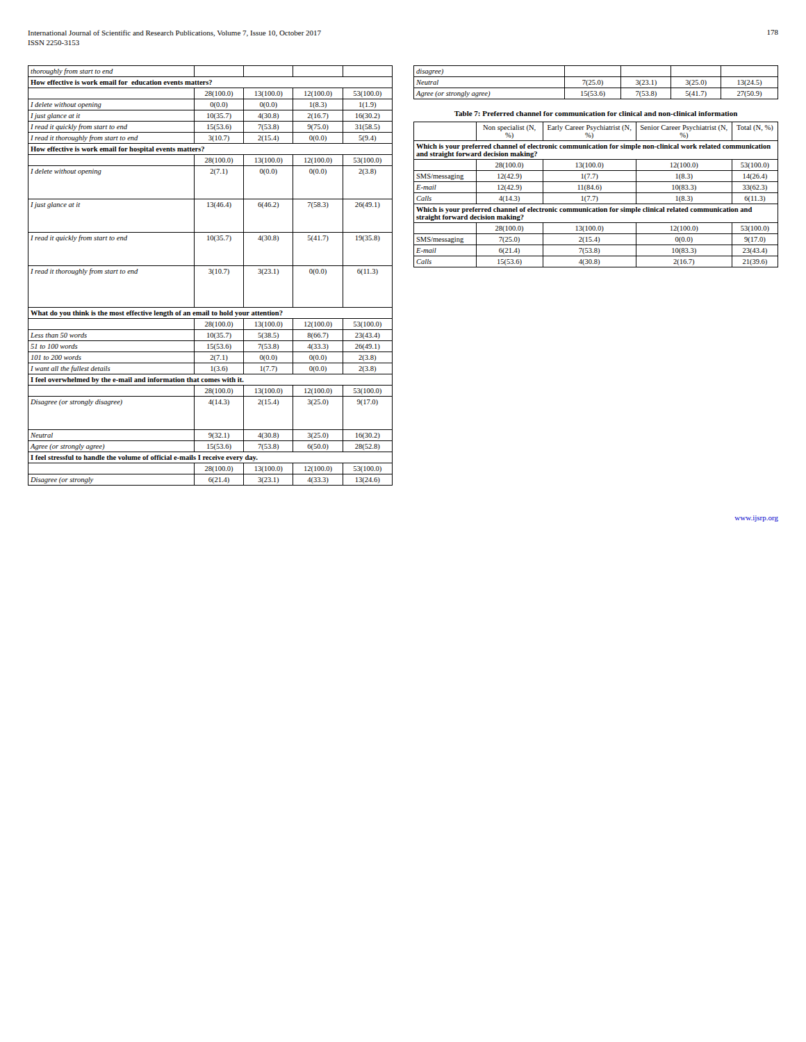International Journal of Scientific and Research Publications, Volume 7, Issue 10, October 2017
ISSN 2250-3153
178
| thoroughly from start to end | | | | |
| How effective is work email for education events matters? |
| | 28(100.0) | 13(100.0) | 12(100.0) | 53(100.0) |
| I delete without opening | 0(0.0) | 0(0.0) | 1(8.3) | 1(1.9) |
| I just glance at it | 10(35.7) | 4(30.8) | 2(16.7) | 16(30.2) |
| I read it quickly from start to end | 15(53.6) | 7(53.8) | 9(75.0) | 31(58.5) |
| I read it thoroughly from start to end | 3(10.7) | 2(15.4) | 0(0.0) | 5(9.4) |
| How effective is work email for hospital events matters? |
| | 28(100.0) | 13(100.0) | 12(100.0) | 53(100.0) |
| I delete without opening | 2(7.1) | 0(0.0) | 0(0.0) | 2(3.8) |
| I just glance at it | 13(46.4) | 6(46.2) | 7(58.3) | 26(49.1) |
| I read it quickly from start to end | 10(35.7) | 4(30.8) | 5(41.7) | 19(35.8) |
| I read it thoroughly from start to end | 3(10.7) | 3(23.1) | 0(0.0) | 6(11.3) |
| What do you think is the most effective length of an email to hold your attention? |
| | 28(100.0) | 13(100.0) | 12(100.0) | 53(100.0) |
| Less than 50 words | 10(35.7) | 5(38.5) | 8(66.7) | 23(43.4) |
| 51 to 100 words | 15(53.6) | 7(53.8) | 4(33.3) | 26(49.1) |
| 101 to 200 words | 2(7.1) | 0(0.0) | 0(0.0) | 2(3.8) |
| I want all the fullest details | 1(3.6) | 1(7.7) | 0(0.0) | 2(3.8) |
| I feel overwhelmed by the e-mail and information that comes with it. |
| | 28(100.0) | 13(100.0) | 12(100.0) | 53(100.0) |
| Disagree (or strongly disagree) | 4(14.3) | 2(15.4) | 3(25.0) | 9(17.0) |
| Neutral | 9(32.1) | 4(30.8) | 3(25.0) | 16(30.2) |
| Agree (or strongly agree) | 15(53.6) | 7(53.8) | 6(50.0) | 28(52.8) |
| I feel stressful to handle the volume of official e-mails I receive every day. |
| | 28(100.0) | 13(100.0) | 12(100.0) | 53(100.0) |
| Disagree (or strongly | 6(21.4) | 3(23.1) | 4(33.3) | 13(24.6) |
| disagree) | | | | |
| Neutral | 7(25.0) | 3(23.1) | 3(25.0) | 13(24.5) |
| Agree (or strongly agree) | 15(53.6) | 7(53.8) | 5(41.7) | 27(50.9) |
Table 7: Preferred channel for communication for clinical and non-clinical information
| | Non specialist (N, %) | Early Career Psychiatrist (N, %) | Senior Career Psychiatrist (N, %) | Total (N, %) |
| Which is your preferred channel of electronic communication for simple non-clinical work related communication and straight forward decision making? |
| | 28(100.0) | 13(100.0) | 12(100.0) | 53(100.0) |
| SMS/messaging | 12(42.9) | 1(7.7) | 1(8.3) | 14(26.4) |
| E-mail | 12(42.9) | 11(84.6) | 10(83.3) | 33(62.3) |
| Calls | 4(14.3) | 1(7.7) | 1(8.3) | 6(11.3) |
| Which is your preferred channel of electronic communication for simple clinical related communication and straight forward decision making? |
| | 28(100.0) | 13(100.0) | 12(100.0) | 53(100.0) |
| SMS/messaging | 7(25.0) | 2(15.4) | 0(0.0) | 9(17.0) |
| E-mail | 6(21.4) | 7(53.8) | 10(83.3) | 23(43.4) |
| Calls | 15(53.6) | 4(30.8) | 2(16.7) | 21(39.6) |
www.ijsrp.org